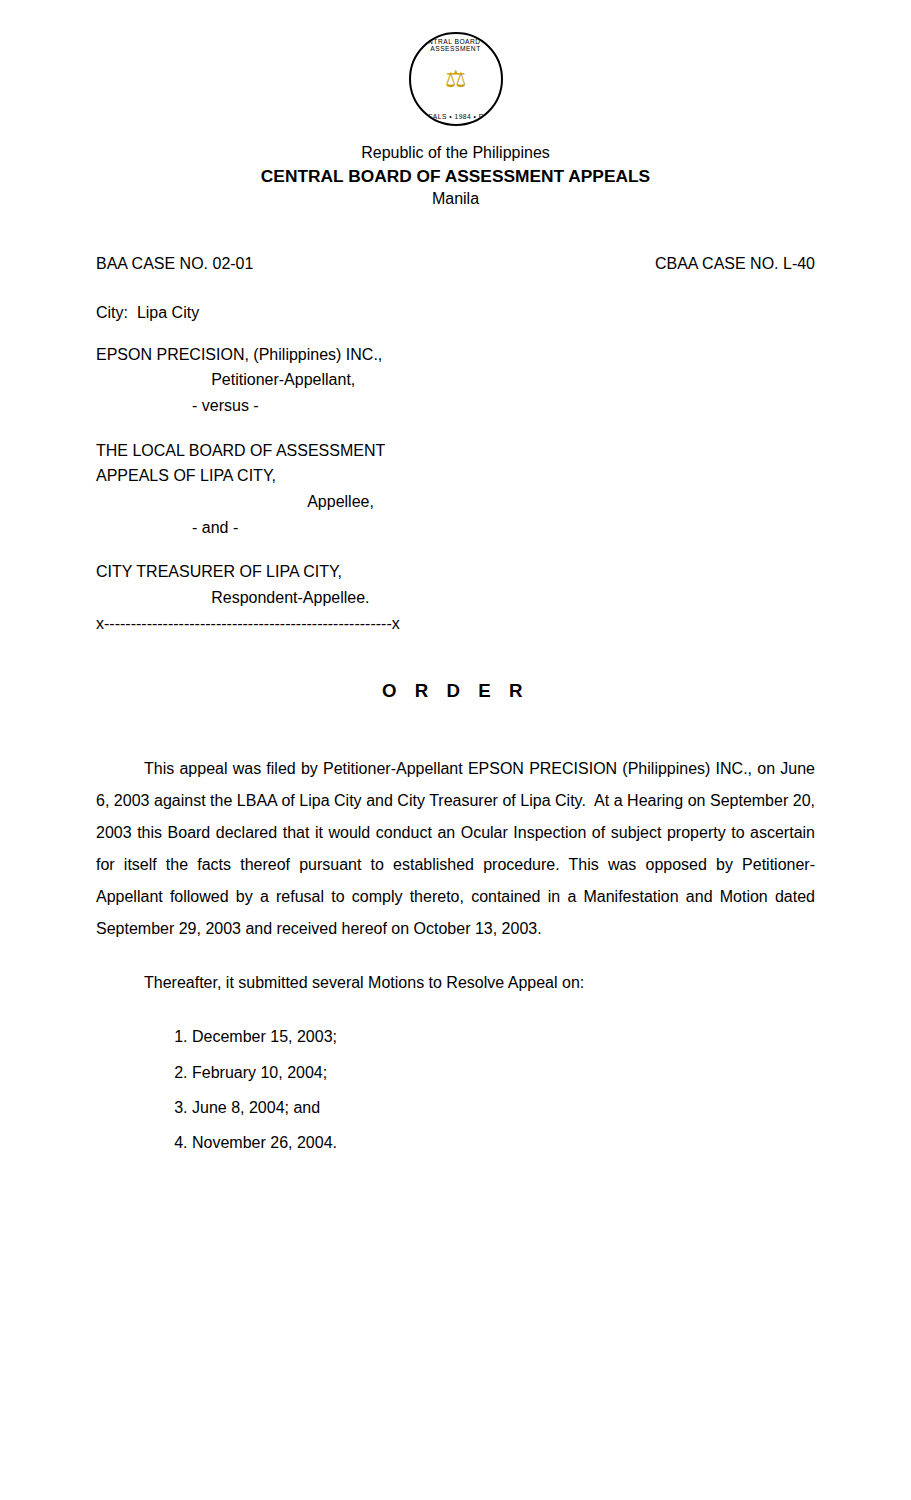CENTRAL BOARD OF ASSESSMENT
⚖
APPEALS • 1984 • PHIL.
Republic of the Philippines
CENTRAL BOARD OF ASSESSMENT APPEALS
Manila
BAA CASE NO. 02-01 CBAA CASE NO. L-40
City: Lipa City
EPSON PRECISION, (Philippines) INC.,
Petitioner-Appellant,
- versus -
THE LOCAL BOARD OF ASSESSMENT
APPEALS OF LIPA CITY,
Appellee,
- and -
CITY TREASURER OF LIPA CITY,
Respondent-Appellee.
x------------------------------------------------------x
O R D E R
This appeal was filed by Petitioner-Appellant EPSON PRECISION (Philippines) INC., on June 6, 2003 against the LBAA of Lipa City and City Treasurer of Lipa City. At a Hearing on September 20, 2003 this Board declared that it would conduct an Ocular Inspection of subject property to ascertain for itself the facts thereof pursuant to established procedure. This was opposed by Petitioner-Appellant followed by a refusal to comply thereto, contained in a Manifestation and Motion dated September 29, 2003 and received hereof on October 13, 2003.
Thereafter, it submitted several Motions to Resolve Appeal on:
December 15, 2003;
February 10, 2004;
June 8, 2004; and
November 26, 2004.